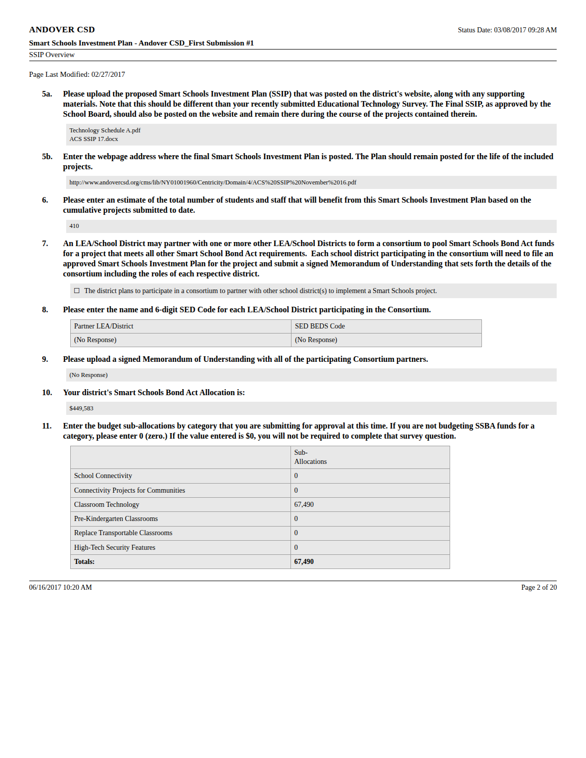ANDOVER CSD Status Date: 03/08/2017 09:28 AM
Smart Schools Investment Plan - Andover CSD_First Submission #1
SSIP Overview
Page Last Modified: 02/27/2017
5a.
Please upload the proposed Smart Schools Investment Plan (SSIP) that was posted on the district's website, along with any supporting materials. Note that this should be different than your recently submitted Educational Technology Survey. The Final SSIP, as approved by the School Board, should also be posted on the website and remain there during the course of the projects contained therein.
Technology Schedule A.pdf
ACS SSIP 17.docx
5b.
Enter the webpage address where the final Smart Schools Investment Plan is posted. The Plan should remain posted for the life of the included projects.
http://www.andovercsd.org/cms/lib/NY01001960/Centricity/Domain/4/ACS%20SSIP%20November%2016.pdf
6.
Please enter an estimate of the total number of students and staff that will benefit from this Smart Schools Investment Plan based on the cumulative projects submitted to date.
410
7.
An LEA/School District may partner with one or more other LEA/School Districts to form a consortium to pool Smart Schools Bond Act funds for a project that meets all other Smart School Bond Act requirements. Each school district participating in the consortium will need to file an approved Smart Schools Investment Plan for the project and submit a signed Memorandum of Understanding that sets forth the details of the consortium including the roles of each respective district.
☐The district plans to participate in a consortium to partner with other school district(s) to implement a Smart Schools project.
8.
Please enter the name and 6-digit SED Code for each LEA/School District participating in the Consortium.
| Partner LEA/District | SED BEDS Code |
| --- | --- |
| (No Response) | (No Response) |
9.
Please upload a signed Memorandum of Understanding with all of the participating Consortium partners.
(No Response)
10.
Your district's Smart Schools Bond Act Allocation is:
$449,583
11.
Enter the budget sub-allocations by category that you are submitting for approval at this time. If you are not budgeting SSBA funds for a category, please enter 0 (zero.) If the value entered is $0, you will not be required to complete that survey question.
| | Sub- Allocations |
| School Connectivity | 0 |
| Connectivity Projects for Communities | 0 |
| Classroom Technology | 67,490 |
| Pre-Kindergarten Classrooms | 0 |
| Replace Transportable Classrooms | 0 |
| High-Tech Security Features | 0 |
| Totals: | 67,490 |
06/16/2017 10:20 AM Page 2 of 20